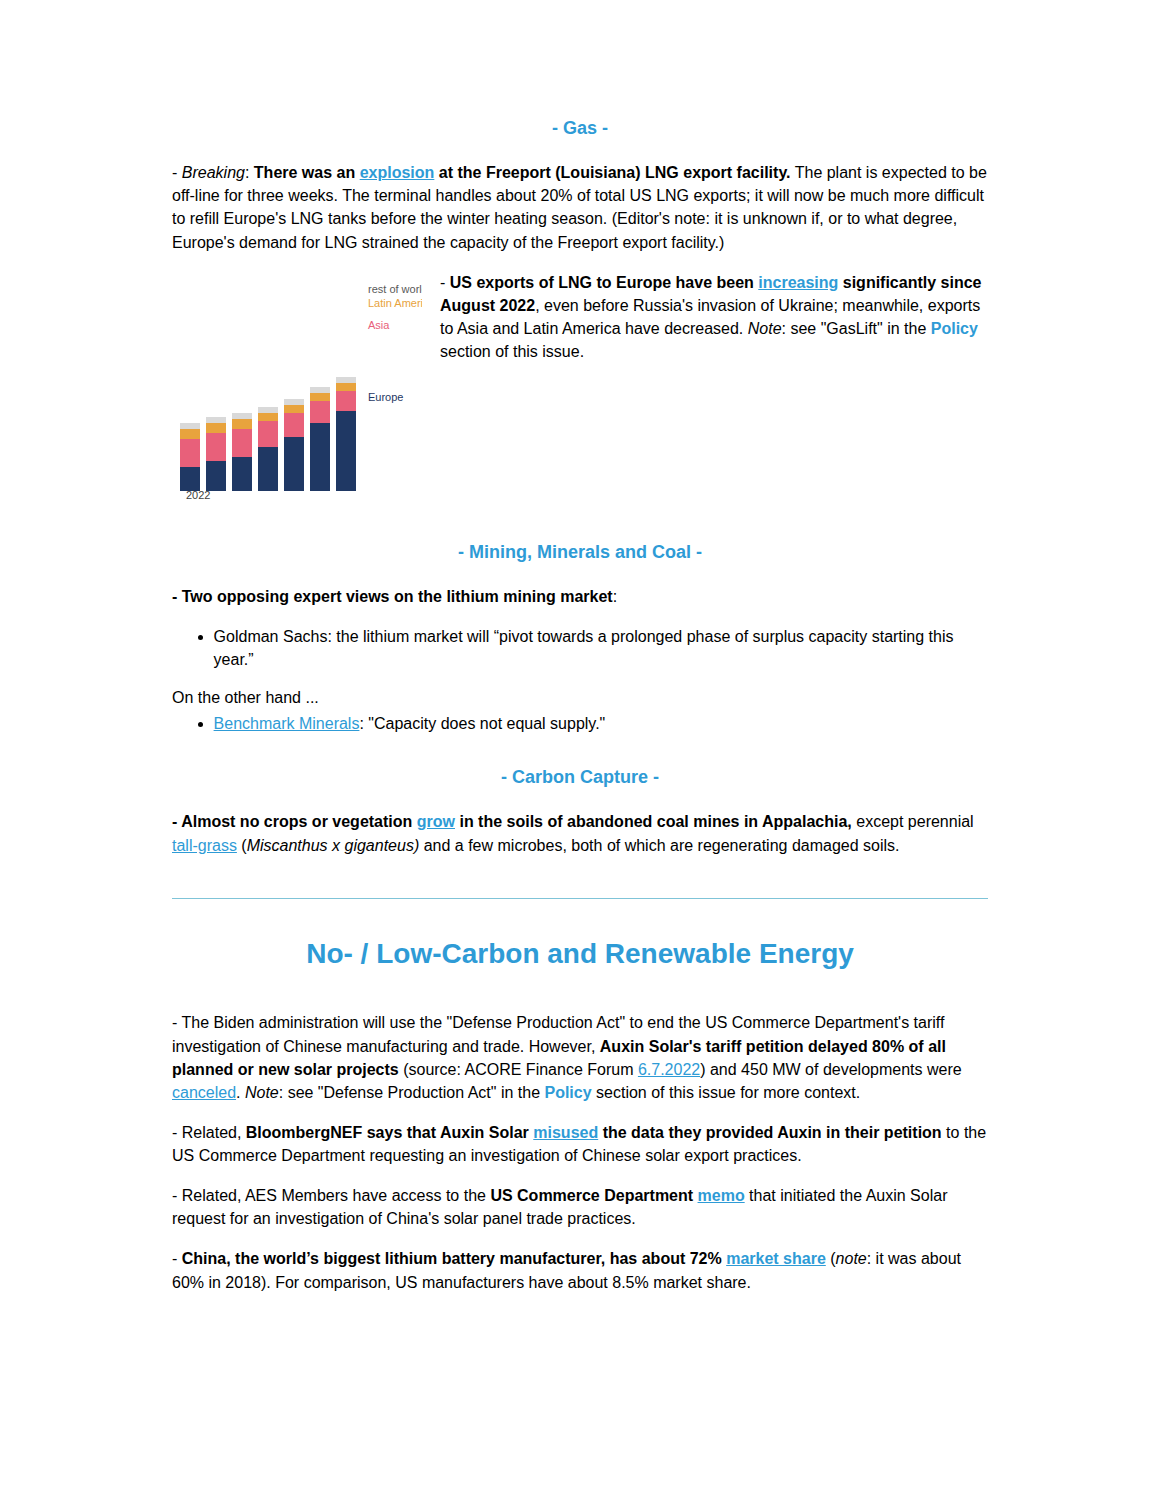- Gas -
- Breaking: There was an explosion at the Freeport (Louisiana) LNG export facility. The plant is expected to be off-line for three weeks. The terminal handles about 20% of total US LNG exports; it will now be much more difficult to refill Europe's LNG tanks before the winter heating season. (Editor's note: it is unknown if, or to what degree, Europe's demand for LNG strained the capacity of the Freeport export facility.)
rest of world Latin America Asia Europe 2022
- US exports of LNG to Europe have been increasing significantly since August 2022, even before Russia's invasion of Ukraine; meanwhile, exports to Asia and Latin America have decreased. Note: see "GasLift" in the Policy section of this issue.
- Mining, Minerals and Coal -
- Two opposing expert views on the lithium mining market:
Goldman Sachs: the lithium market will “pivot towards a prolonged phase of surplus capacity starting this year.”
On the other hand ...
Benchmark Minerals: "Capacity does not equal supply."
- Carbon Capture -
- Almost no crops or vegetation grow in the soils of abandoned coal mines in Appalachia, except perennial tall-grass (Miscanthus x giganteus) and a few microbes, both of which are regenerating damaged soils.
No- / Low-Carbon and Renewable Energy
- The Biden administration will use the "Defense Production Act" to end the US Commerce Department's tariff investigation of Chinese manufacturing and trade. However, Auxin Solar's tariff petition delayed 80% of all planned or new solar projects (source: ACORE Finance Forum 6.7.2022) and 450 MW of developments were canceled. Note: see "Defense Production Act" in the Policy section of this issue for more context.
- Related, BloombergNEF says that Auxin Solar misused the data they provided Auxin in their petition to the US Commerce Department requesting an investigation of Chinese solar export practices.
- Related, AES Members have access to the US Commerce Department memo that initiated the Auxin Solar request for an investigation of China's solar panel trade practices.
- China, the world’s biggest lithium battery manufacturer, has about 72% market share (note: it was about 60% in 2018). For comparison, US manufacturers have about 8.5% market share.